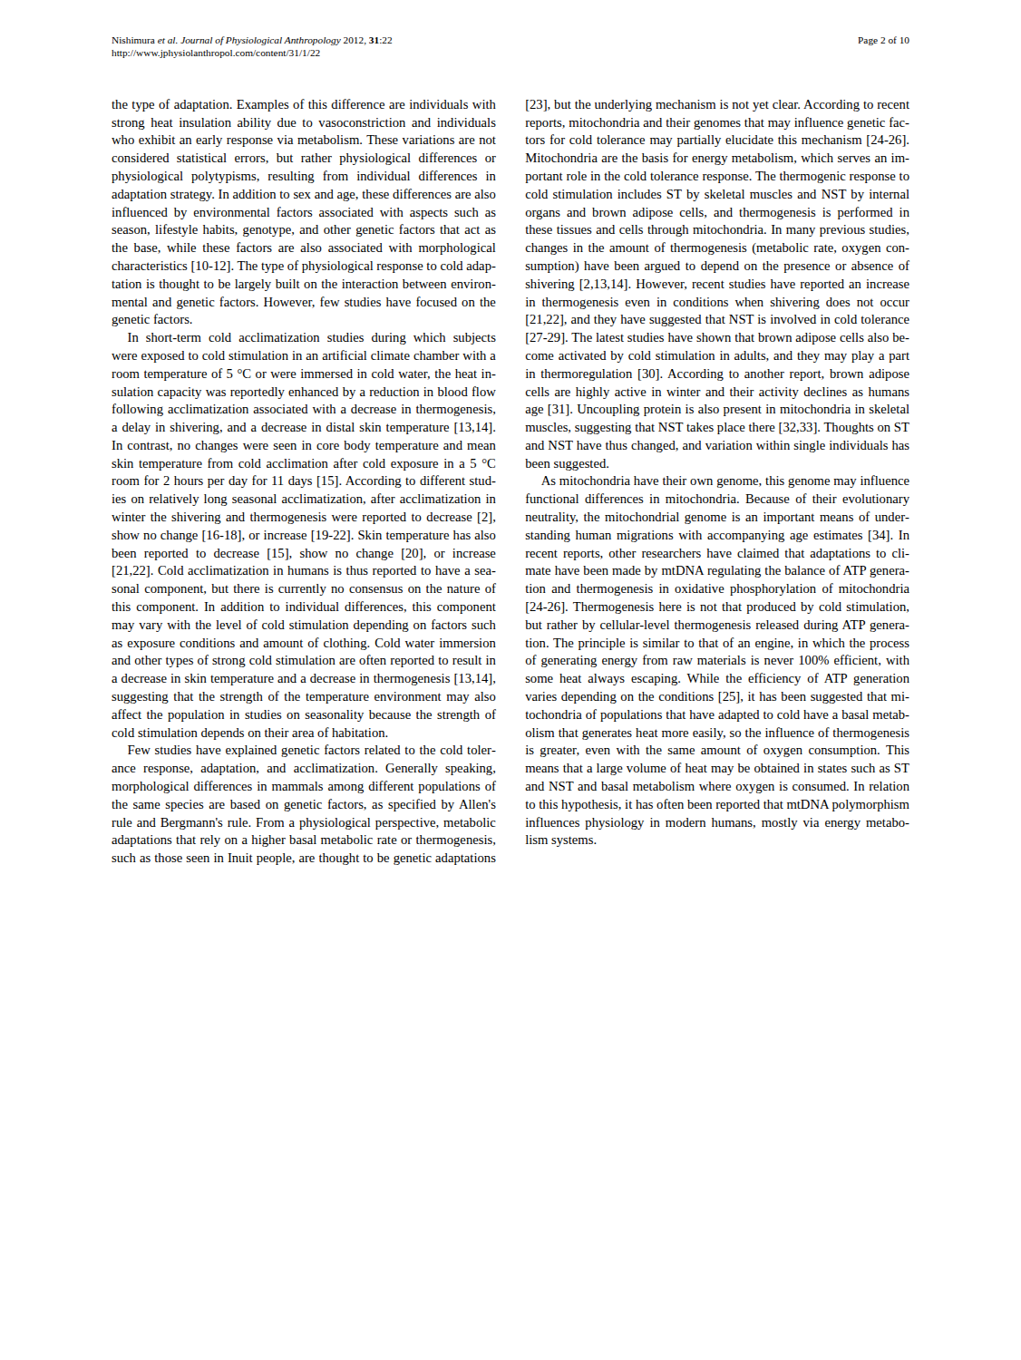Nishimura et al. Journal of Physiological Anthropology 2012, 31:22
http://www.jphysiolanthropol.com/content/31/1/22
Page 2 of 10
the type of adaptation. Examples of this difference are individuals with strong heat insulation ability due to vasoconstriction and individuals who exhibit an early response via metabolism. These variations are not considered statistical errors, but rather physiological differences or physiological polytypisms, resulting from individual differences in adaptation strategy. In addition to sex and age, these differences are also influenced by environmental factors associated with aspects such as season, lifestyle habits, genotype, and other genetic factors that act as the base, while these factors are also associated with morphological characteristics [10-12]. The type of physiological response to cold adaptation is thought to be largely built on the interaction between environmental and genetic factors. However, few studies have focused on the genetic factors.
In short-term cold acclimatization studies during which subjects were exposed to cold stimulation in an artificial climate chamber with a room temperature of 5 °C or were immersed in cold water, the heat insulation capacity was reportedly enhanced by a reduction in blood flow following acclimatization associated with a decrease in thermogenesis, a delay in shivering, and a decrease in distal skin temperature [13,14]. In contrast, no changes were seen in core body temperature and mean skin temperature from cold acclimation after cold exposure in a 5 °C room for 2 hours per day for 11 days [15]. According to different studies on relatively long seasonal acclimatization, after acclimatization in winter the shivering and thermogenesis were reported to decrease [2], show no change [16-18], or increase [19-22]. Skin temperature has also been reported to decrease [15], show no change [20], or increase [21,22]. Cold acclimatization in humans is thus reported to have a seasonal component, but there is currently no consensus on the nature of this component. In addition to individual differences, this component may vary with the level of cold stimulation depending on factors such as exposure conditions and amount of clothing. Cold water immersion and other types of strong cold stimulation are often reported to result in a decrease in skin temperature and a decrease in thermogenesis [13,14], suggesting that the strength of the temperature environment may also affect the population in studies on seasonality because the strength of cold stimulation depends on their area of habitation.
Few studies have explained genetic factors related to the cold tolerance response, adaptation, and acclimatization. Generally speaking, morphological differences in mammals among different populations of the same species are based on genetic factors, as specified by Allen's rule and Bergmann's rule. From a physiological perspective, metabolic adaptations that rely on a higher basal metabolic rate or thermogenesis, such as those seen in Inuit people, are thought to be genetic adaptations [23], but the underlying mechanism is not yet clear. According to recent reports, mitochondria and their genomes that may influence genetic factors for cold tolerance may partially elucidate this mechanism [24-26]. Mitochondria are the basis for energy metabolism, which serves an important role in the cold tolerance response. The thermogenic response to cold stimulation includes ST by skeletal muscles and NST by internal organs and brown adipose cells, and thermogenesis is performed in these tissues and cells through mitochondria. In many previous studies, changes in the amount of thermogenesis (metabolic rate, oxygen consumption) have been argued to depend on the presence or absence of shivering [2,13,14]. However, recent studies have reported an increase in thermogenesis even in conditions when shivering does not occur [21,22], and they have suggested that NST is involved in cold tolerance [27-29]. The latest studies have shown that brown adipose cells also become activated by cold stimulation in adults, and they may play a part in thermoregulation [30]. According to another report, brown adipose cells are highly active in winter and their activity declines as humans age [31]. Uncoupling protein is also present in mitochondria in skeletal muscles, suggesting that NST takes place there [32,33]. Thoughts on ST and NST have thus changed, and variation within single individuals has been suggested.
As mitochondria have their own genome, this genome may influence functional differences in mitochondria. Because of their evolutionary neutrality, the mitochondrial genome is an important means of understanding human migrations with accompanying age estimates [34]. In recent reports, other researchers have claimed that adaptations to climate have been made by mtDNA regulating the balance of ATP generation and thermogenesis in oxidative phosphorylation of mitochondria [24-26]. Thermogenesis here is not that produced by cold stimulation, but rather by cellular-level thermogenesis released during ATP generation. The principle is similar to that of an engine, in which the process of generating energy from raw materials is never 100% efficient, with some heat always escaping. While the efficiency of ATP generation varies depending on the conditions [25], it has been suggested that mitochondria of populations that have adapted to cold have a basal metabolism that generates heat more easily, so the influence of thermogenesis is greater, even with the same amount of oxygen consumption. This means that a large volume of heat may be obtained in states such as ST and NST and basal metabolism where oxygen is consumed. In relation to this hypothesis, it has often been reported that mtDNA polymorphism influences physiology in modern humans, mostly via energy metabolism systems.